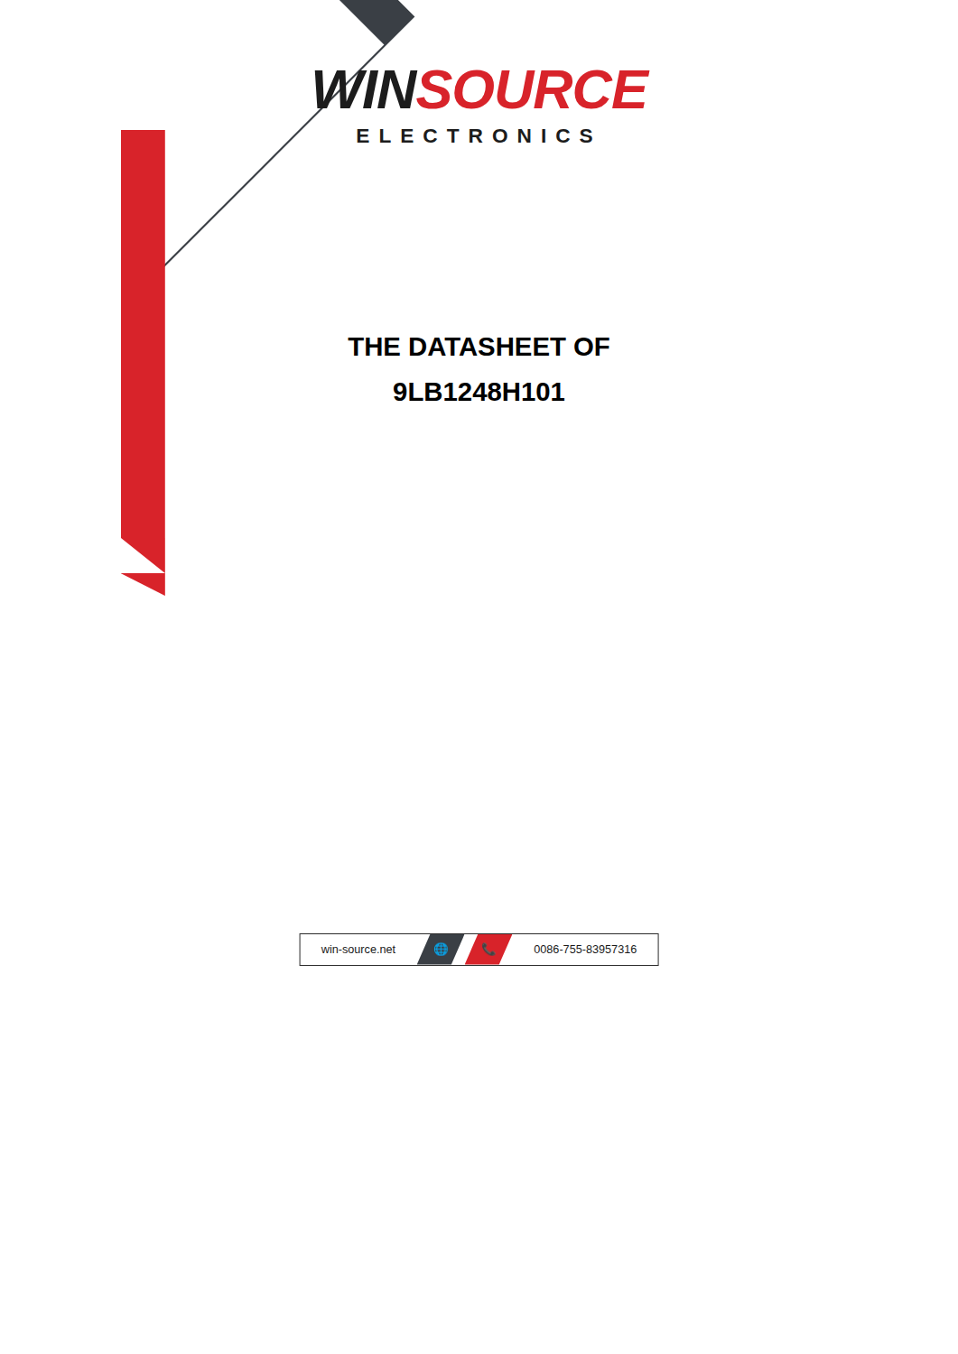WIN SOURCE
ELECTRONICS
THE DATASHEET OF
9LB1248H101
win-source.net
🌐
📞
0086-755-83957316